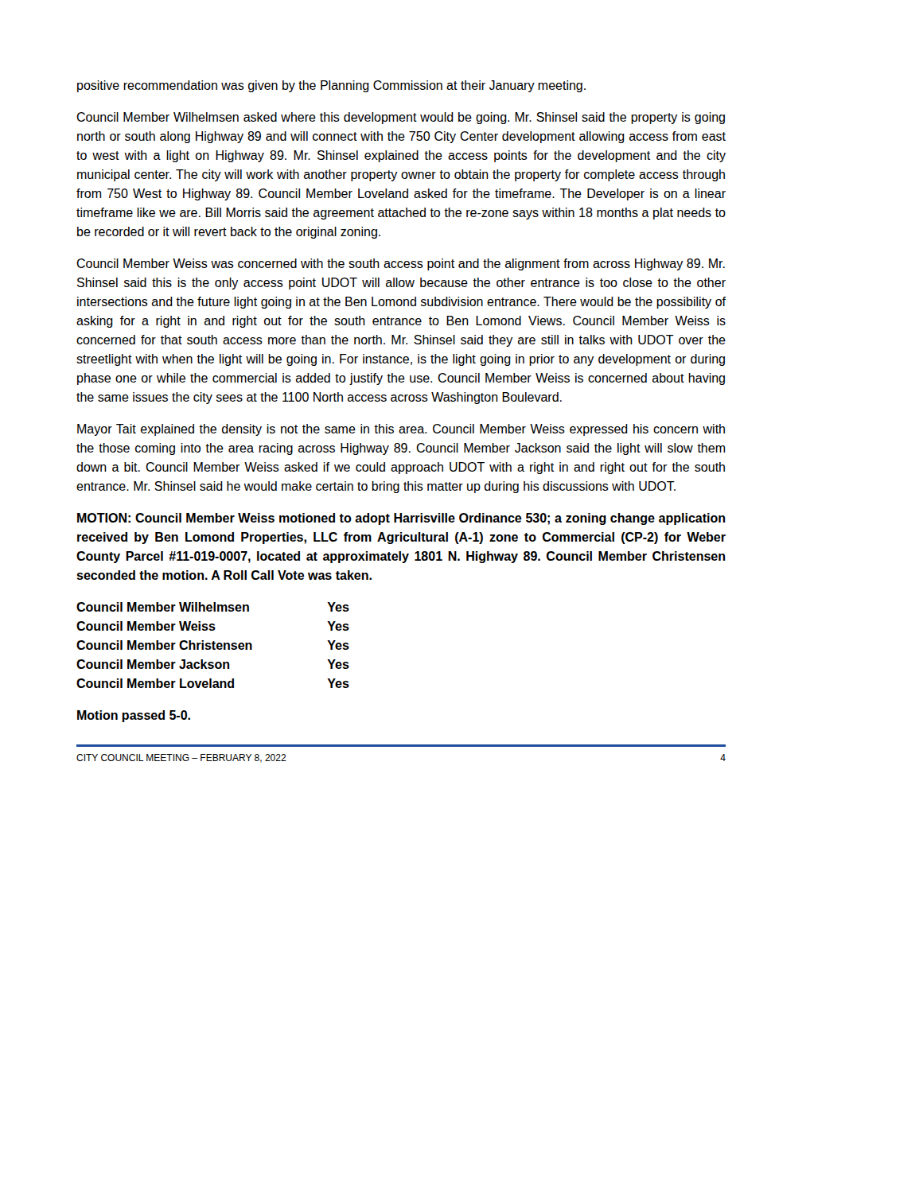positive recommendation was given by the Planning Commission at their January meeting.
Council Member Wilhelmsen asked where this development would be going. Mr. Shinsel said the property is going north or south along Highway 89 and will connect with the 750 City Center development allowing access from east to west with a light on Highway 89. Mr. Shinsel explained the access points for the development and the city municipal center. The city will work with another property owner to obtain the property for complete access through from 750 West to Highway 89. Council Member Loveland asked for the timeframe. The Developer is on a linear timeframe like we are. Bill Morris said the agreement attached to the re-zone says within 18 months a plat needs to be recorded or it will revert back to the original zoning.
Council Member Weiss was concerned with the south access point and the alignment from across Highway 89. Mr. Shinsel said this is the only access point UDOT will allow because the other entrance is too close to the other intersections and the future light going in at the Ben Lomond subdivision entrance. There would be the possibility of asking for a right in and right out for the south entrance to Ben Lomond Views. Council Member Weiss is concerned for that south access more than the north. Mr. Shinsel said they are still in talks with UDOT over the streetlight with when the light will be going in. For instance, is the light going in prior to any development or during phase one or while the commercial is added to justify the use. Council Member Weiss is concerned about having the same issues the city sees at the 1100 North access across Washington Boulevard.
Mayor Tait explained the density is not the same in this area. Council Member Weiss expressed his concern with the those coming into the area racing across Highway 89. Council Member Jackson said the light will slow them down a bit. Council Member Weiss asked if we could approach UDOT with a right in and right out for the south entrance. Mr. Shinsel said he would make certain to bring this matter up during his discussions with UDOT.
MOTION: Council Member Weiss motioned to adopt Harrisville Ordinance 530; a zoning change application received by Ben Lomond Properties, LLC from Agricultural (A-1) zone to Commercial (CP-2) for Weber County Parcel #11-019-0007, located at approximately 1801 N. Highway 89. Council Member Christensen seconded the motion. A Roll Call Vote was taken.
| Council Member Wilhelmsen | Yes |
| Council Member Weiss | Yes |
| Council Member Christensen | Yes |
| Council Member Jackson | Yes |
| Council Member Loveland | Yes |
Motion passed 5-0.
CITY COUNCIL MEETING – FEBRUARY 8, 2022 4